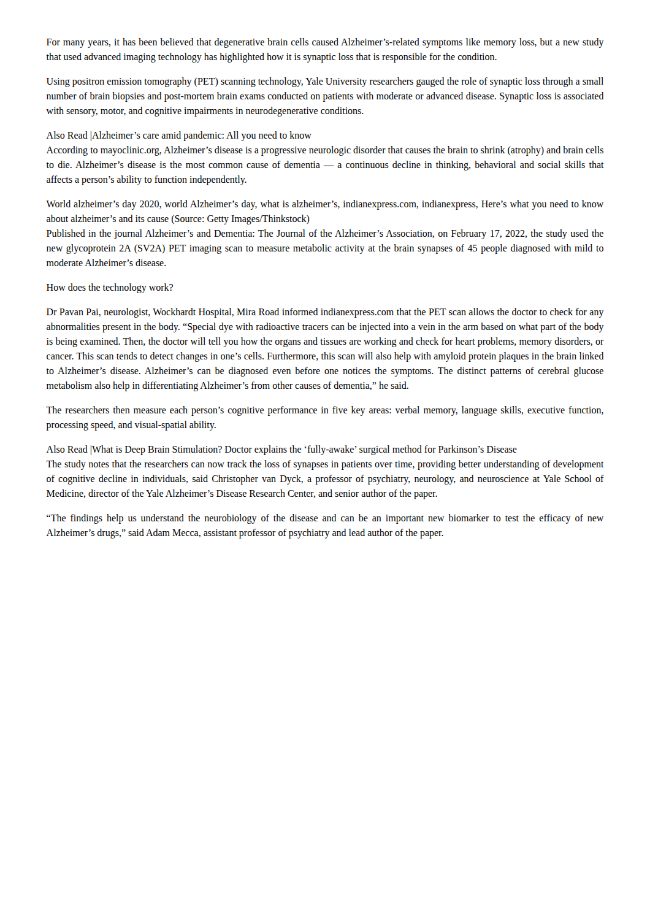For many years, it has been believed that degenerative brain cells caused Alzheimer’s-related symptoms like memory loss, but a new study that used advanced imaging technology has highlighted how it is synaptic loss that is responsible for the condition.
Using positron emission tomography (PET) scanning technology, Yale University researchers gauged the role of synaptic loss through a small number of brain biopsies and post-mortem brain exams conducted on patients with moderate or advanced disease. Synaptic loss is associated with sensory, motor, and cognitive impairments in neurodegenerative conditions.
Also Read |Alzheimer’s care amid pandemic: All you need to know
According to mayoclinic.org, Alzheimer’s disease is a progressive neurologic disorder that causes the brain to shrink (atrophy) and brain cells to die. Alzheimer’s disease is the most common cause of dementia — a continuous decline in thinking, behavioral and social skills that affects a person’s ability to function independently.
World alzheimer’s day 2020, world Alzheimer’s day, what is alzheimer’s, indianexpress.com, indianexpress, Here’s what you need to know about alzheimer’s and its cause (Source: Getty Images/Thinkstock)
Published in the journal Alzheimer’s and Dementia: The Journal of the Alzheimer’s Association, on February 17, 2022, the study used the new glycoprotein 2A (SV2A) PET imaging scan to measure metabolic activity at the brain synapses of 45 people diagnosed with mild to moderate Alzheimer’s disease.
How does the technology work?
Dr Pavan Pai, neurologist, Wockhardt Hospital, Mira Road informed indianexpress.com that the PET scan allows the doctor to check for any abnormalities present in the body. “Special dye with radioactive tracers can be injected into a vein in the arm based on what part of the body is being examined. Then, the doctor will tell you how the organs and tissues are working and check for heart problems, memory disorders, or cancer. This scan tends to detect changes in one’s cells. Furthermore, this scan will also help with amyloid protein plaques in the brain linked to Alzheimer’s disease. Alzheimer’s can be diagnosed even before one notices the symptoms. The distinct patterns of cerebral glucose metabolism also help in differentiating Alzheimer’s from other causes of dementia,” he said.
The researchers then measure each person’s cognitive performance in five key areas: verbal memory, language skills, executive function, processing speed, and visual-spatial ability.
Also Read |What is Deep Brain Stimulation? Doctor explains the ‘fully-awake’ surgical method for Parkinson’s Disease
The study notes that the researchers can now track the loss of synapses in patients over time, providing better understanding of development of cognitive decline in individuals, said Christopher van Dyck, a professor of psychiatry, neurology, and neuroscience at Yale School of Medicine, director of the Yale Alzheimer’s Disease Research Center, and senior author of the paper.
“The findings help us understand the neurobiology of the disease and can be an important new biomarker to test the efficacy of new Alzheimer’s drugs,” said Adam Mecca, assistant professor of psychiatry and lead author of the paper.